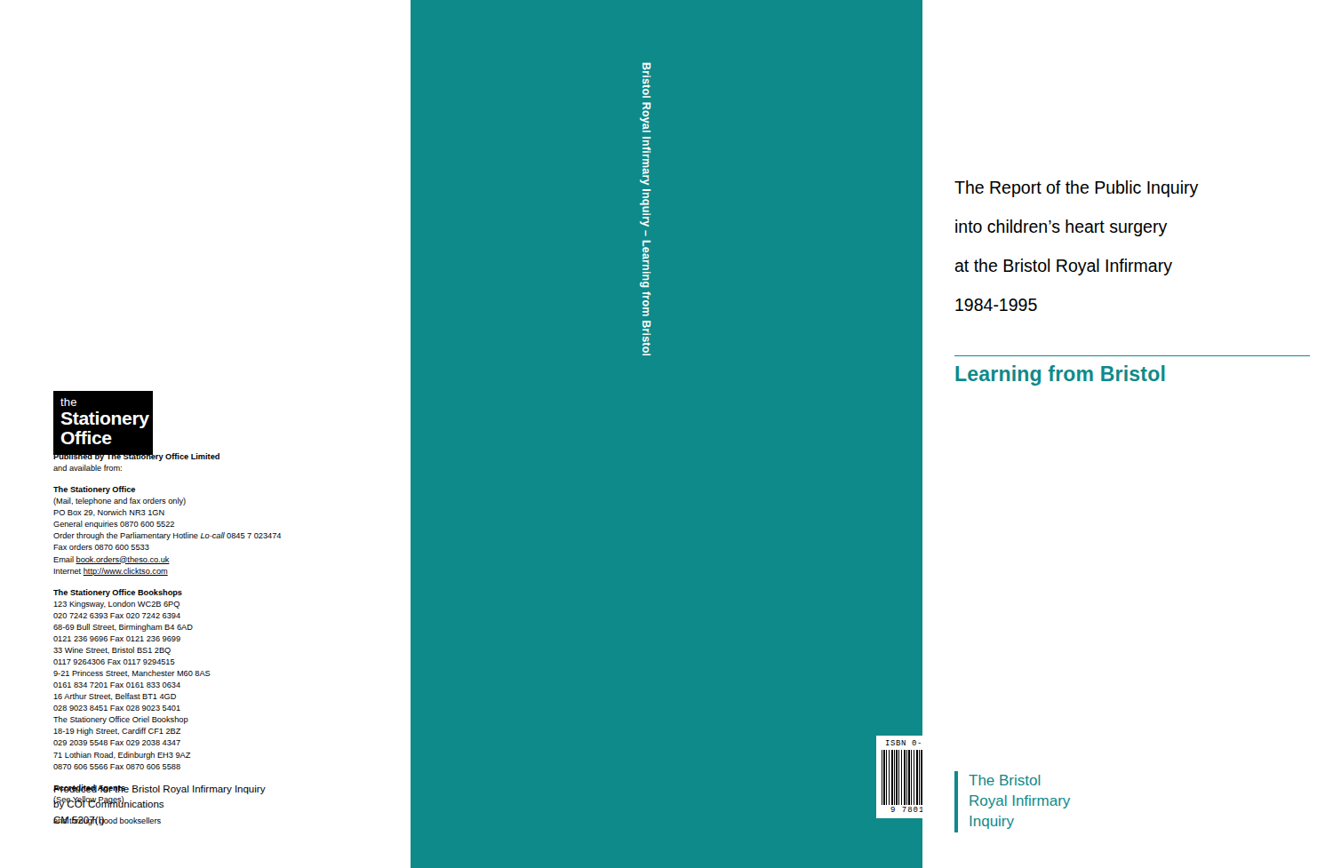the
Stationery
Office
Published by The Stationery Office Limited
and available from:
The Stationery Office
(Mail, telephone and fax orders only)
PO Box 29, Norwich NR3 1GN
General enquiries 0870 600 5522
Order through the Parliamentary Hotline Lo-call 0845 7 023474
Fax orders 0870 600 5533
Email book.orders@theso.co.uk
Internet http://www.clicktso.com
The Stationery Office Bookshops
123 Kingsway, London WC2B 6PQ
020 7242 6393 Fax 020 7242 6394
68-69 Bull Street, Birmingham B4 6AD
0121 236 9696 Fax 0121 236 9699
33 Wine Street, Bristol BS1 2BQ
0117 9264306 Fax 0117 9294515
9-21 Princess Street, Manchester M60 8AS
0161 834 7201 Fax 0161 833 0634
16 Arthur Street, Belfast BT1 4GD
028 9023 8451 Fax 028 9023 5401
The Stationery Office Oriel Bookshop
18-19 High Street, Cardiff CF1 2BZ
029 2039 5548 Fax 029 2038 4347
71 Lothian Road, Edinburgh EH3 9AZ
0870 606 5566 Fax 0870 606 5588
Accredited Agents
(See Yellow Pages)
and through good booksellers
Produced for the Bristol Royal Infirmary Inquiry
by COI Communications
CM 5207(I)
Bristol Royal Infirmary Inquiry – Learning from Bristol
ISBN 0-10-152072-7
9 780101 520720
tso
The Report of the Public Inquiry
into children’s heart surgery
at the Bristol Royal Infirmary
1984-1995
Learning from Bristol
The Bristol
Royal Infirmary
Inquiry